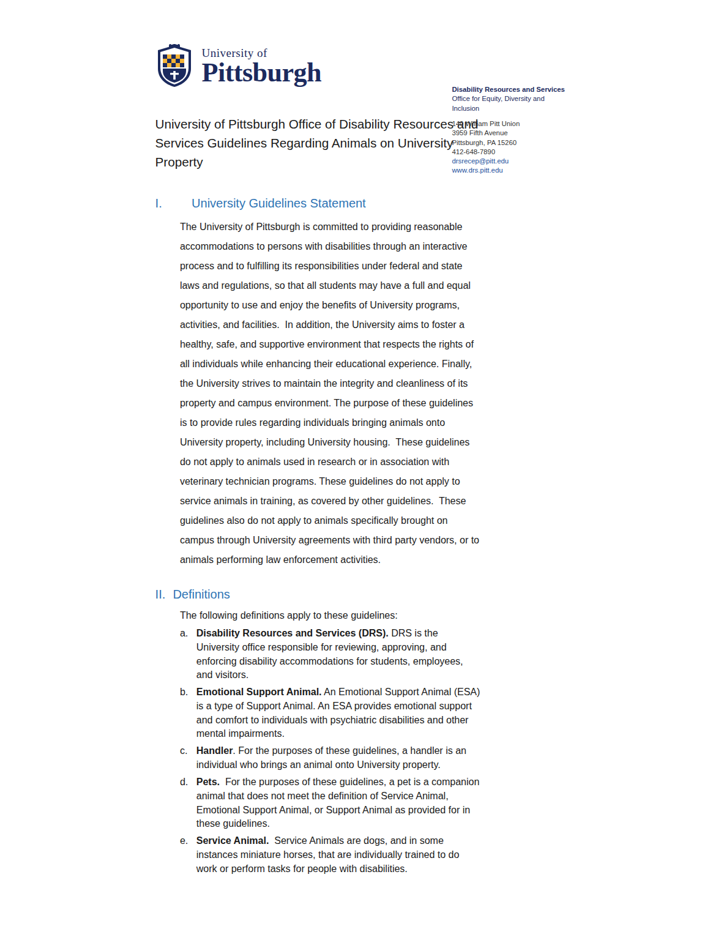University of
Pittsburgh
Disability Resources and Services
Office for Equity, Diversity and Inclusion
140 William Pitt Union
3959 Fifth Avenue
Pittsburgh, PA 15260
412-648-7890
drsrecep@pitt.edu
www.drs.pitt.edu
University of Pittsburgh Office of Disability Resources and Services Guidelines Regarding Animals on University Property
I. University Guidelines Statement
The University of Pittsburgh is committed to providing reasonable accommodations to persons with disabilities through an interactive process and to fulfilling its responsibilities under federal and state laws and regulations, so that all students may have a full and equal opportunity to use and enjoy the benefits of University programs, activities, and facilities. In addition, the University aims to foster a healthy, safe, and supportive environment that respects the rights of all individuals while enhancing their educational experience. Finally, the University strives to maintain the integrity and cleanliness of its property and campus environment. The purpose of these guidelines is to provide rules regarding individuals bringing animals onto University property, including University housing. These guidelines do not apply to animals used in research or in association with veterinary technician programs. These guidelines do not apply to service animals in training, as covered by other guidelines. These guidelines also do not apply to animals specifically brought on campus through University agreements with third party vendors, or to animals performing law enforcement activities.
II. Definitions
The following definitions apply to these guidelines:
Disability Resources and Services (DRS). DRS is the University office responsible for reviewing, approving, and enforcing disability accommodations for students, employees, and visitors.
Emotional Support Animal. An Emotional Support Animal (ESA) is a type of Support Animal. An ESA provides emotional support and comfort to individuals with psychiatric disabilities and other mental impairments.
Handler. For the purposes of these guidelines, a handler is an individual who brings an animal onto University property.
Pets. For the purposes of these guidelines, a pet is a companion animal that does not meet the definition of Service Animal, Emotional Support Animal, or Support Animal as provided for in these guidelines.
Service Animal. Service Animals are dogs, and in some instances miniature horses, that are individually trained to do work or perform tasks for people with disabilities.